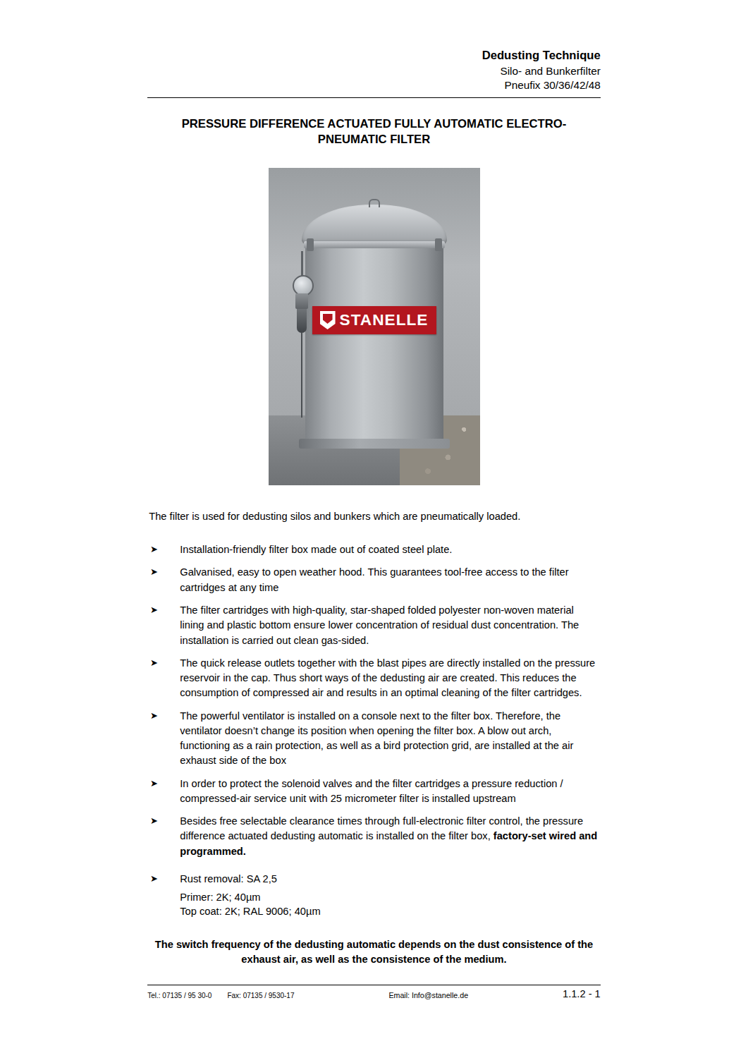Dedusting Technique
Silo- and Bunkerfilter
Pneufix 30/36/42/48
Pressure difference actuated fully automatic electro-pneumatic filter
STANELLE
The filter is used for dedusting silos and bunkers which are pneumatically loaded.
Installation-friendly filter box made out of coated steel plate.
Galvanised, easy to open weather hood. This guarantees tool-free access to the filter cartridges at any time
The filter cartridges with high-quality, star-shaped folded polyester non-woven material lining and plastic bottom ensure lower concentration of residual dust concentration. The installation is carried out clean gas-sided.
The quick release outlets together with the blast pipes are directly installed on the pressure reservoir in the cap. Thus short ways of the dedusting air are created. This reduces the consumption of compressed air and results in an optimal cleaning of the filter cartridges.
The powerful ventilator is installed on a console next to the filter box. Therefore, the ventilator doesn’t change its position when opening the filter box. A blow out arch, functioning as a rain protection, as well as a bird protection grid, are installed at the air exhaust side of the box
In order to protect the solenoid valves and the filter cartridges a pressure reduction / compressed-air service unit with 25 micrometer filter is installed upstream
Besides free selectable clearance times through full-electronic filter control, the pressure difference actuated dedusting automatic is installed on the filter box, factory-set wired and programmed.
Rust removal: SA 2,5
Primer: 2K; 40µm
Top coat: 2K; RAL 9006; 40µm
The switch frequency of the dedusting automatic depends on the dust consistence of the exhaust air, as well as the consistence of the medium.
Tel.: 07135 / 95 30-0Fax: 07135 / 9530-17
Email: Info@stanelle.de
1.1.2 - 1